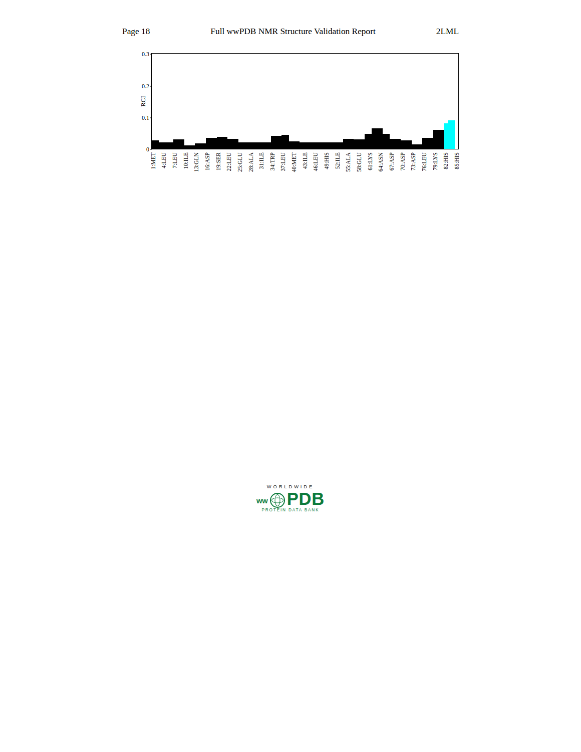Page 18
Full wwPDB NMR Structure Validation Report
2LML
RCI
0.3
0.2
0.1
0
1:MET
4:LEU
7:LEU
10:ILE
13:GLN
16:ASP
19:SER
22:LEU
25:GLU
28:ALA
31:ILE
34:TRP
37:LEU
40:MET
43:ILE
46:LEU
49:HIS
52:ILE
55:ALA
58:GLU
61:LYS
64:ASN
67:ASP
70:ASP
73:ASP
76:LEU
79:LYS
82:HIS
85:HIS
WORLDWIDE
ww PDB
PROTEIN DATA BANK